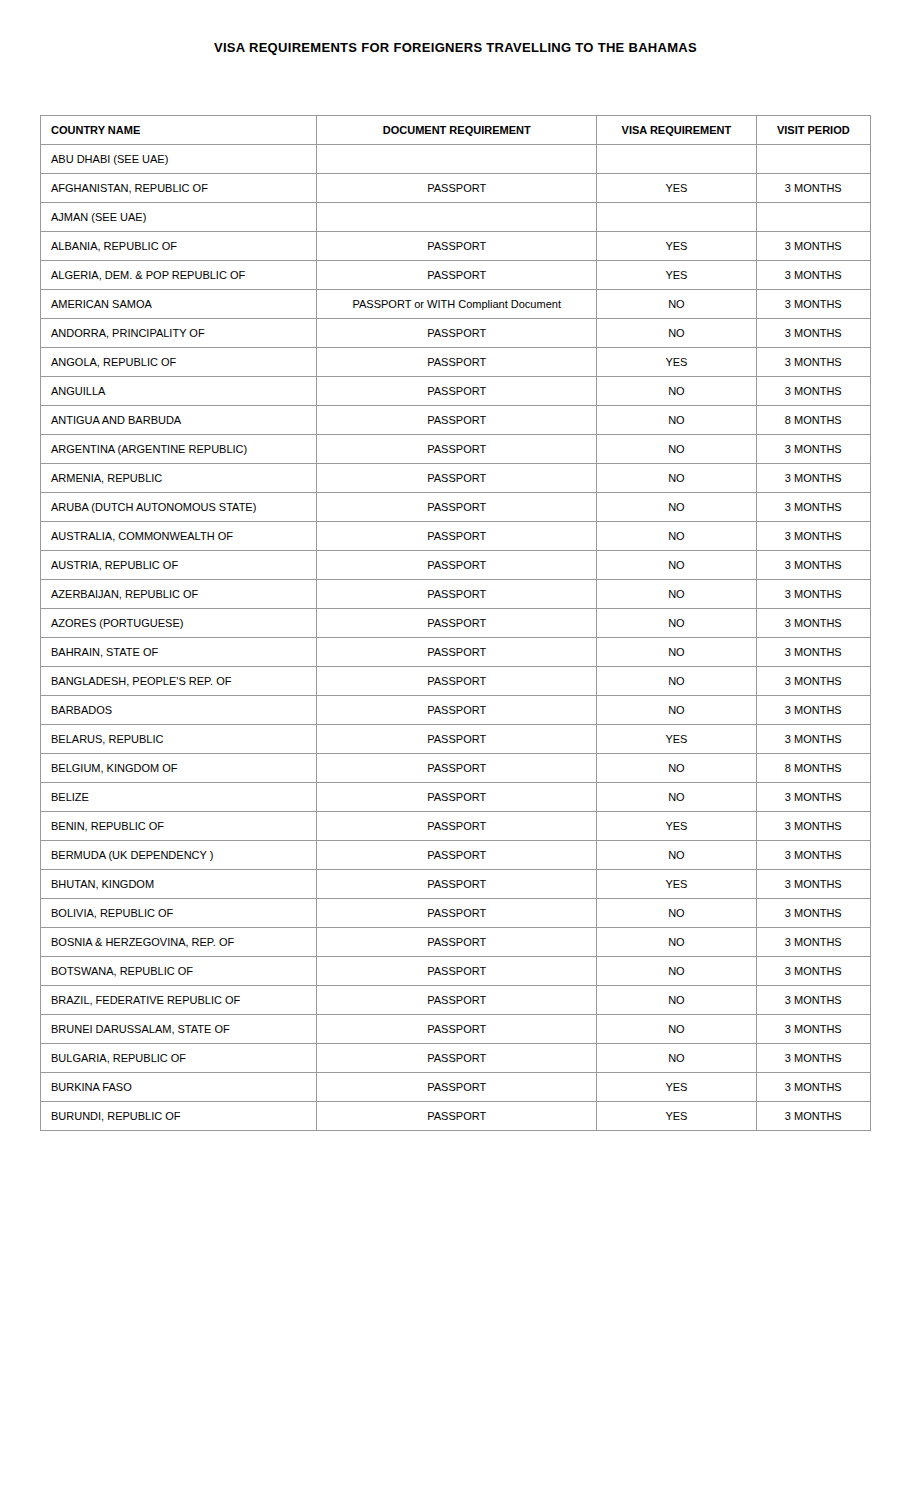VISA REQUIREMENTS FOR FOREIGNERS TRAVELLING TO THE BAHAMAS
| COUNTRY NAME | DOCUMENT REQUIREMENT | VISA REQUIREMENT | VISIT PERIOD |
| --- | --- | --- | --- |
| ABU DHABI (SEE UAE) | | | |
| AFGHANISTAN, REPUBLIC OF | PASSPORT | YES | 3 MONTHS |
| AJMAN (SEE UAE) | | | |
| ALBANIA, REPUBLIC OF | PASSPORT | YES | 3 MONTHS |
| ALGERIA, DEM. & POP REPUBLIC OF | PASSPORT | YES | 3 MONTHS |
| AMERICAN SAMOA | PASSPORT or WITH Compliant Document | NO | 3 MONTHS |
| ANDORRA, PRINCIPALITY OF | PASSPORT | NO | 3 MONTHS |
| ANGOLA, REPUBLIC OF | PASSPORT | YES | 3 MONTHS |
| ANGUILLA | PASSPORT | NO | 3 MONTHS |
| ANTIGUA AND BARBUDA | PASSPORT | NO | 8 MONTHS |
| ARGENTINA (ARGENTINE REPUBLIC) | PASSPORT | NO | 3 MONTHS |
| ARMENIA, REPUBLIC | PASSPORT | NO | 3 MONTHS |
| ARUBA (DUTCH AUTONOMOUS STATE) | PASSPORT | NO | 3 MONTHS |
| AUSTRALIA, COMMONWEALTH OF | PASSPORT | NO | 3 MONTHS |
| AUSTRIA, REPUBLIC OF | PASSPORT | NO | 3 MONTHS |
| AZERBAIJAN, REPUBLIC OF | PASSPORT | NO | 3 MONTHS |
| AZORES (PORTUGUESE) | PASSPORT | NO | 3 MONTHS |
| BAHRAIN, STATE OF | PASSPORT | NO | 3 MONTHS |
| BANGLADESH, PEOPLE'S REP. OF | PASSPORT | NO | 3 MONTHS |
| BARBADOS | PASSPORT | NO | 3 MONTHS |
| BELARUS, REPUBLIC | PASSPORT | YES | 3 MONTHS |
| BELGIUM, KINGDOM OF | PASSPORT | NO | 8 MONTHS |
| BELIZE | PASSPORT | NO | 3 MONTHS |
| BENIN, REPUBLIC OF | PASSPORT | YES | 3 MONTHS |
| BERMUDA (UK DEPENDENCY ) | PASSPORT | NO | 3 MONTHS |
| BHUTAN, KINGDOM | PASSPORT | YES | 3 MONTHS |
| BOLIVIA, REPUBLIC OF | PASSPORT | NO | 3 MONTHS |
| BOSNIA & HERZEGOVINA, REP. OF | PASSPORT | NO | 3 MONTHS |
| BOTSWANA, REPUBLIC OF | PASSPORT | NO | 3 MONTHS |
| BRAZIL, FEDERATIVE REPUBLIC OF | PASSPORT | NO | 3 MONTHS |
| BRUNEI DARUSSALAM, STATE OF | PASSPORT | NO | 3 MONTHS |
| BULGARIA, REPUBLIC OF | PASSPORT | NO | 3 MONTHS |
| BURKINA FASO | PASSPORT | YES | 3 MONTHS |
| BURUNDI, REPUBLIC OF | PASSPORT | YES | 3 MONTHS |